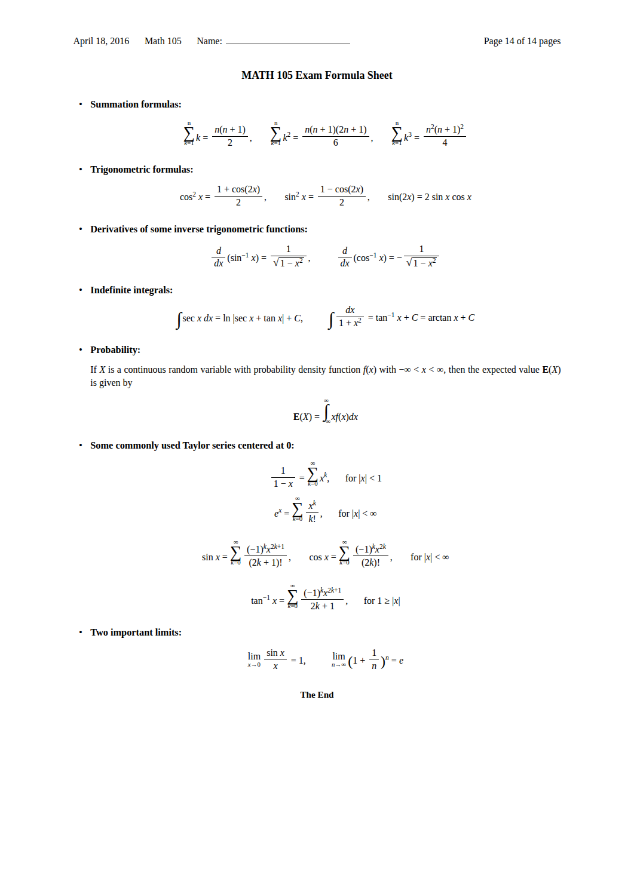April 18, 2016Math 105 Name: Page 14 of 14 pages
MATH 105 Exam Formula Sheet
Summation formulas:
n∑k=1 k = n(n + 1) 2, n∑k=1 k2 = n(n + 1)(2n + 1) 6, n∑k=1 k3 = n2(n + 1)24
Trigonometric formulas:
cos2 x = 1 + cos(2x) 2, sin2 x = 1 − cos(2x) 2, sin(2x) = 2 sin x cos x
Derivatives of some inverse trigonometric functions:
ddx(sin−1 x) = 11 − x2, ddx(cos−1 x) = −11 − x2
Indefinite integrals:
∫sec x dx = ln |sec x + tan x| + C, ∫dx 1 + x2 = tan−1 x + C = arctan x + C
Probability:
If X is a continuous random variable with probability density function f(x) with −∞ < x < ∞, then the expected value E(X) is given by
E(X) = ∞∫−∞xf(x)dx
Some commonly used Taylor series centered at 0:
11 − x = ∞∑k=0 xk, for |x| < 1
ex = ∞∑k=0 xk k!, for |x| < ∞
sin x = ∞∑k=0(−1)kx2k+1(2k + 1)!, cos x = ∞∑k=0(−1)kx2k(2k)!, for |x| < ∞
tan−1 x = ∞∑k=0(−1)kx2k+12k + 1, for 1 ≥ |x|
Two important limits:
lim x→0 sin x x = 1, lim n→∞(1 + 1 n)n = e
The End